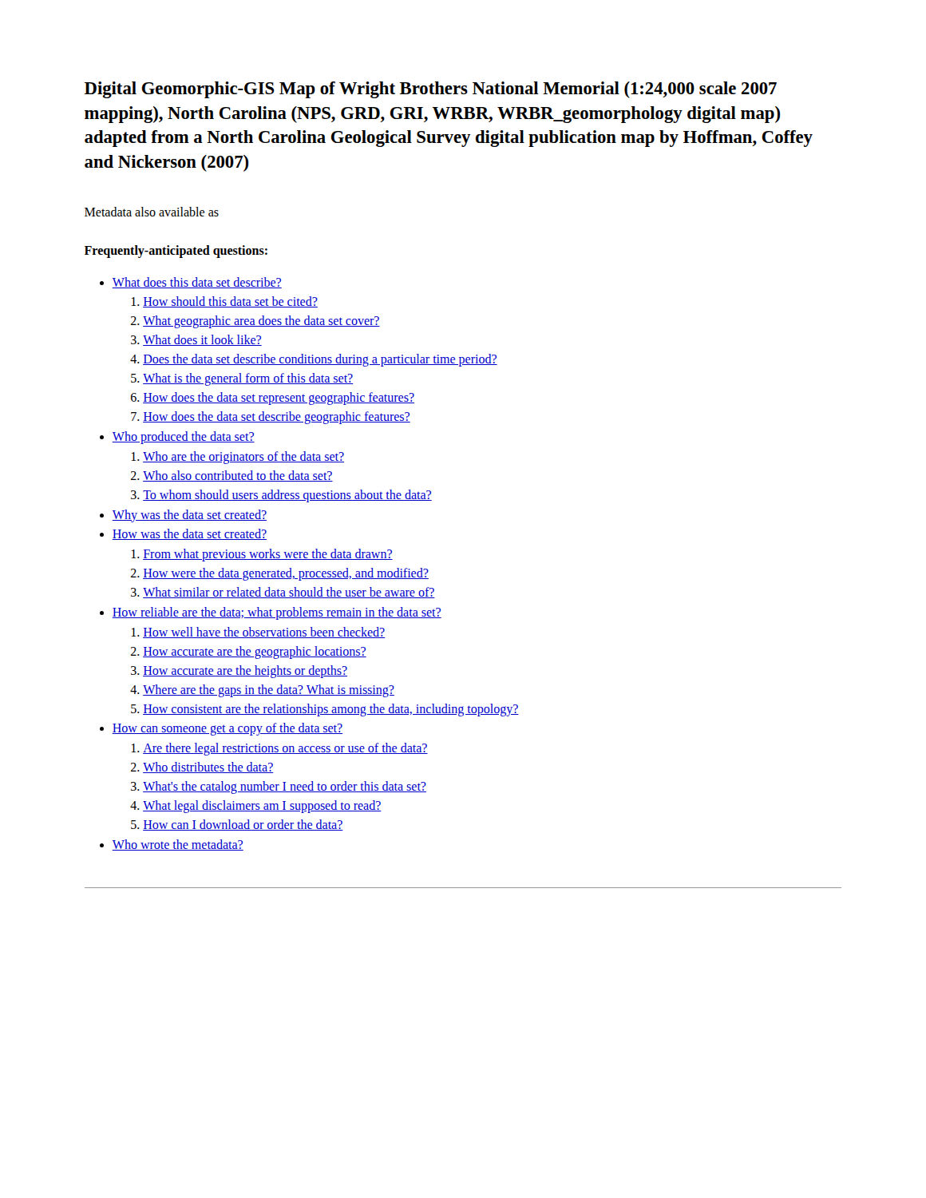Digital Geomorphic-GIS Map of Wright Brothers National Memorial (1:24,000 scale 2007 mapping), North Carolina (NPS, GRD, GRI, WRBR, WRBR_geomorphology digital map) adapted from a North Carolina Geological Survey digital publication map by Hoffman, Coffey and Nickerson (2007)
Metadata also available as
Frequently-anticipated questions:
What does this data set describe?
How should this data set be cited?
What geographic area does the data set cover?
What does it look like?
Does the data set describe conditions during a particular time period?
What is the general form of this data set?
How does the data set represent geographic features?
How does the data set describe geographic features?
Who produced the data set?
Who are the originators of the data set?
Who also contributed to the data set?
To whom should users address questions about the data?
Why was the data set created?
How was the data set created?
From what previous works were the data drawn?
How were the data generated, processed, and modified?
What similar or related data should the user be aware of?
How reliable are the data; what problems remain in the data set?
How well have the observations been checked?
How accurate are the geographic locations?
How accurate are the heights or depths?
Where are the gaps in the data? What is missing?
How consistent are the relationships among the data, including topology?
How can someone get a copy of the data set?
Are there legal restrictions on access or use of the data?
Who distributes the data?
What's the catalog number I need to order this data set?
What legal disclaimers am I supposed to read?
How can I download or order the data?
Who wrote the metadata?